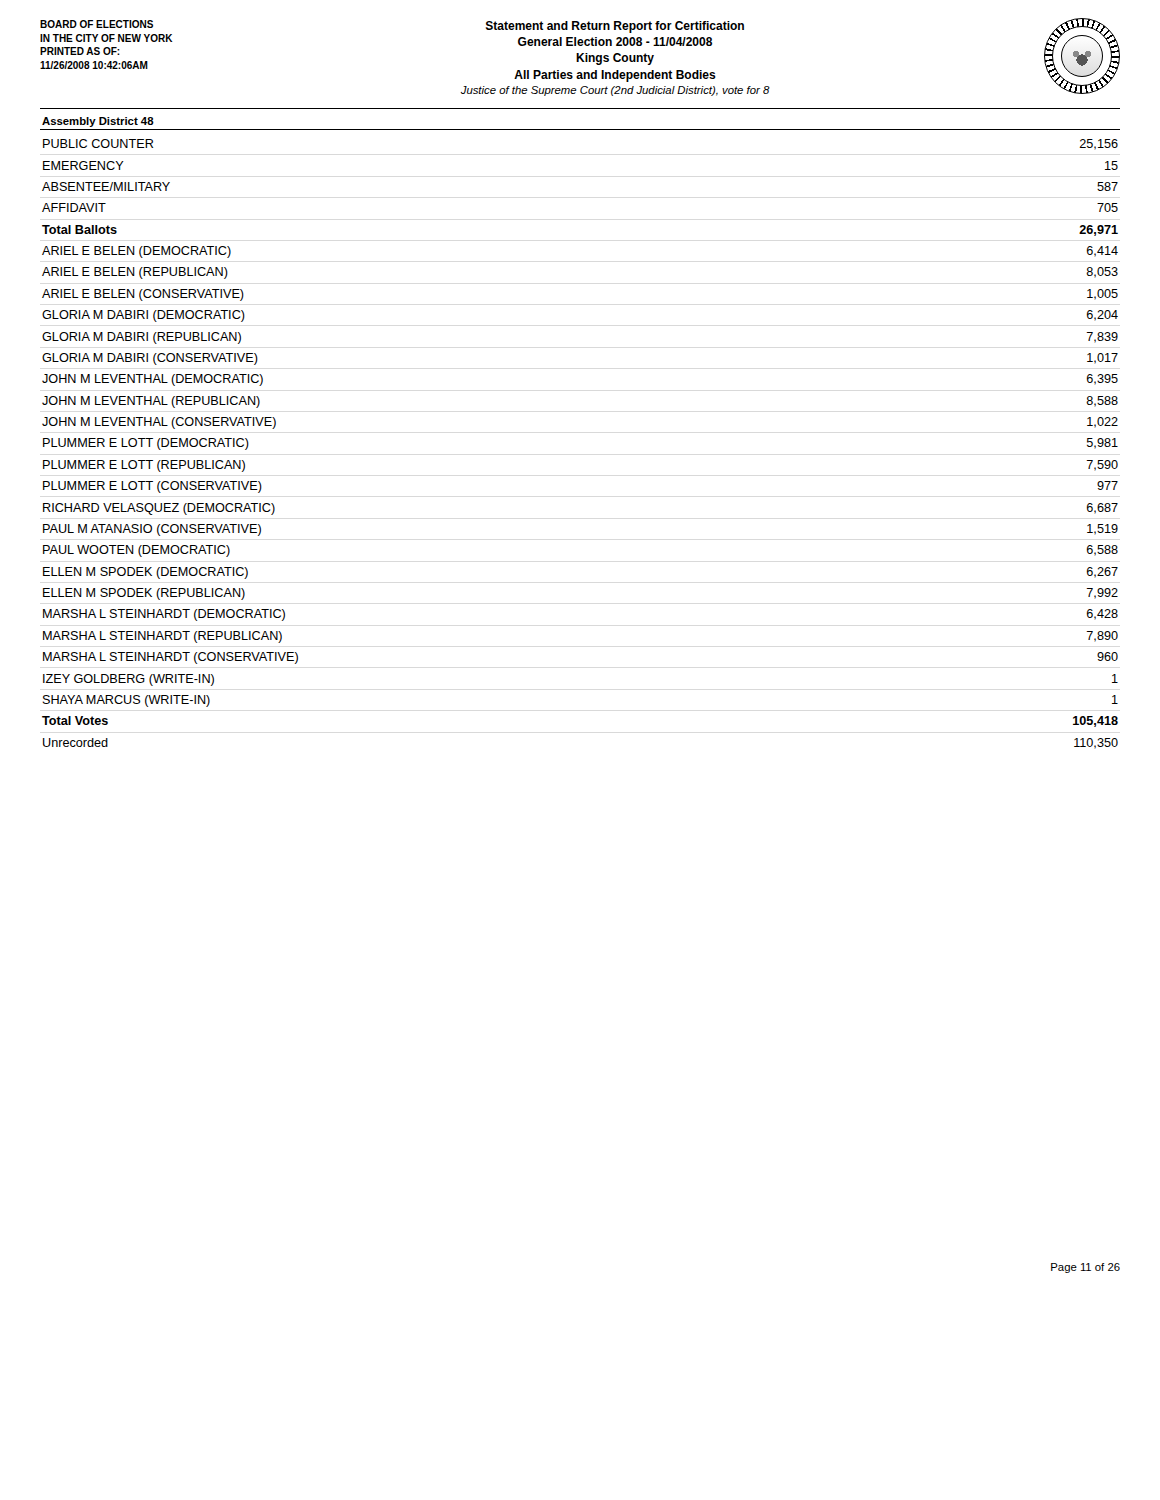BOARD OF ELECTIONS
IN THE CITY OF NEW YORK
PRINTED AS OF:
11/26/2008 10:42:06AM
Statement and Return Report for Certification
General Election 2008 - 11/04/2008
Kings County
All Parties and Independent Bodies
Justice of the Supreme Court (2nd Judicial District), vote for 8
Assembly District 48
| PUBLIC COUNTER | 25,156 |
| EMERGENCY | 15 |
| ABSENTEE/MILITARY | 587 |
| AFFIDAVIT | 705 |
| Total Ballots | 26,971 |
| ARIEL E BELEN (DEMOCRATIC) | 6,414 |
| ARIEL E BELEN (REPUBLICAN) | 8,053 |
| ARIEL E BELEN (CONSERVATIVE) | 1,005 |
| GLORIA M DABIRI (DEMOCRATIC) | 6,204 |
| GLORIA M DABIRI (REPUBLICAN) | 7,839 |
| GLORIA M DABIRI (CONSERVATIVE) | 1,017 |
| JOHN M LEVENTHAL (DEMOCRATIC) | 6,395 |
| JOHN M LEVENTHAL (REPUBLICAN) | 8,588 |
| JOHN M LEVENTHAL (CONSERVATIVE) | 1,022 |
| PLUMMER E LOTT (DEMOCRATIC) | 5,981 |
| PLUMMER E LOTT (REPUBLICAN) | 7,590 |
| PLUMMER E LOTT (CONSERVATIVE) | 977 |
| RICHARD VELASQUEZ (DEMOCRATIC) | 6,687 |
| PAUL M ATANASIO (CONSERVATIVE) | 1,519 |
| PAUL WOOTEN (DEMOCRATIC) | 6,588 |
| ELLEN M SPODEK (DEMOCRATIC) | 6,267 |
| ELLEN M SPODEK (REPUBLICAN) | 7,992 |
| MARSHA L STEINHARDT (DEMOCRATIC) | 6,428 |
| MARSHA L STEINHARDT (REPUBLICAN) | 7,890 |
| MARSHA L STEINHARDT (CONSERVATIVE) | 960 |
| IZEY GOLDBERG (WRITE-IN) | 1 |
| SHAYA MARCUS (WRITE-IN) | 1 |
| Total Votes | 105,418 |
| Unrecorded | 110,350 |
Page 11 of 26